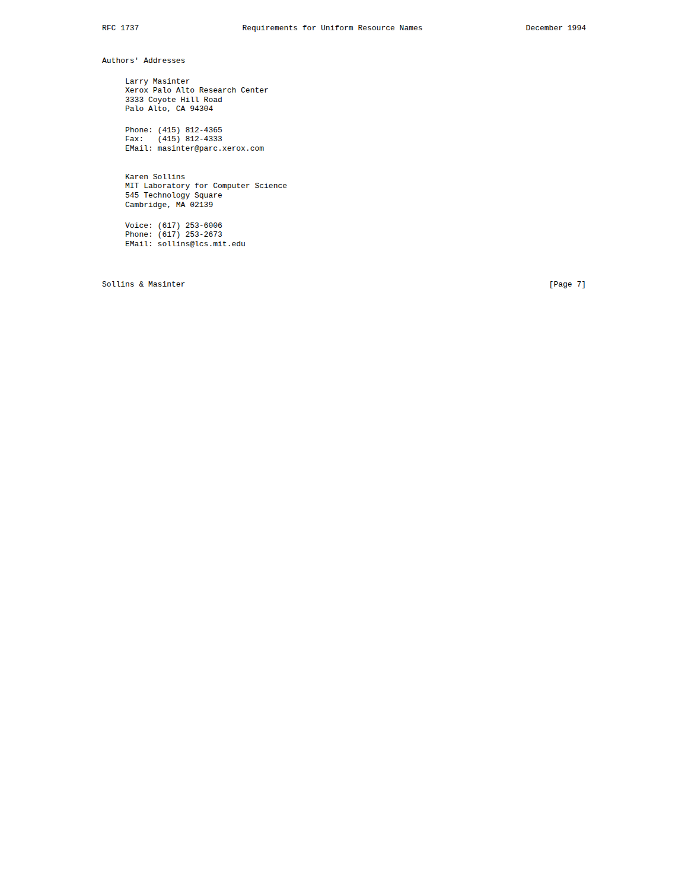RFC 1737 Requirements for Uniform Resource Names December 1994
Authors' Addresses
Larry Masinter
Xerox Palo Alto Research Center
3333 Coyote Hill Road
Palo Alto, CA 94304
Phone: (415) 812-4365
Fax:   (415) 812-4333
EMail: masinter@parc.xerox.com
Karen Sollins
MIT Laboratory for Computer Science
545 Technology Square
Cambridge, MA 02139
Voice: (617) 253-6006
Phone: (617) 253-2673
EMail: sollins@lcs.mit.edu
Sollins & Masinter [Page 7]